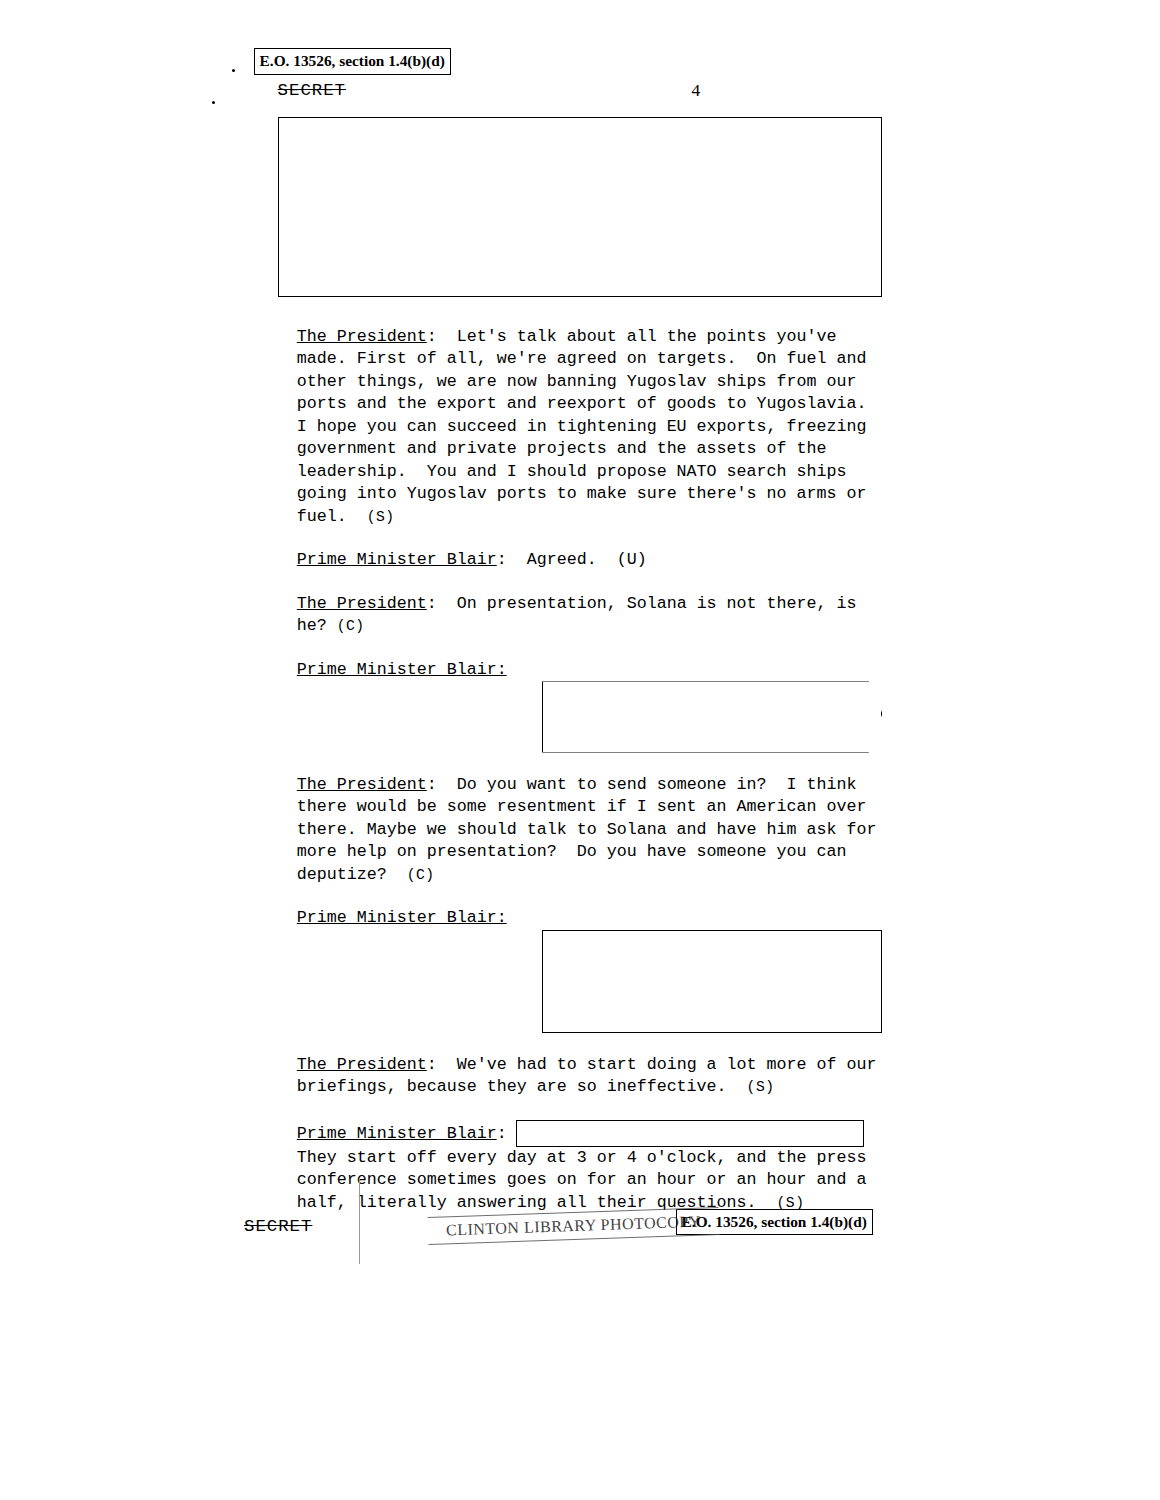E.O. 13526, section 1.4(b)(d)
SECRET 4
The President: Let's talk about all the points you've made. First of all, we're agreed on targets. On fuel and other things, we are now banning Yugoslav ships from our ports and the export and reexport of goods to Yugoslavia. I hope you can succeed in tightening EU exports, freezing government and private projects and the assets of the leadership. You and I should propose NATO search ships going into Yugoslav ports to make sure there's no arms or fuel. (S)
Prime Minister Blair: Agreed. (U)
The President: On presentation, Solana is not there, is he? (C)
Prime Minister Blair:
The President: Do you want to send someone in? I think there would be some resentment if I sent an American over there. Maybe we should talk to Solana and have him ask for more help on presentation? Do you have someone you can deputize? (C)
Prime Minister Blair:
The President: We've had to start doing a lot more of our briefings, because they are so ineffective. (S)
Prime Minister Blair:
They start off every day at 3 or 4 o'clock, and the press conference sometimes goes on for an hour or an hour and a half, literally answering all their questions. (S)
E.O. 13526, section 1.4(b)(d)
SECRET CLINTON LIBRARY PHOTOCOPY